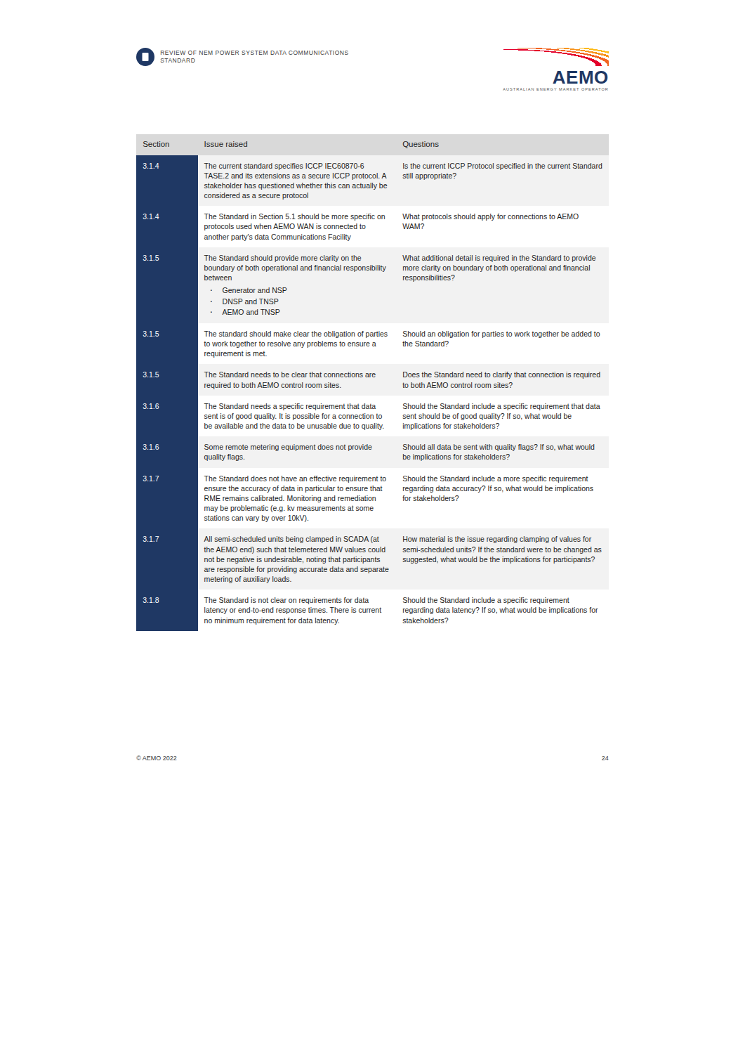Review of NEM Power System Data Communications Standard
AEMO
Australian Energy Market Operator
| Section | Issue raised | Questions |
| --- | --- | --- |
| 3.1.4 | The current standard specifies ICCP IEC60870-6 TASE.2 and its extensions as a secure ICCP protocol. A stakeholder has questioned whether this can actually be considered as a secure protocol | Is the current ICCP Protocol specified in the current Standard still appropriate? |
| 3.1.4 | The Standard in Section 5.1 should be more specific on protocols used when AEMO WAN is connected to another party's data Communications Facility | What protocols should apply for connections to AEMO WAM? |
| 3.1.5 | The Standard should provide more clarity on the boundary of both operational and financial responsibility between Generator and NSP DNSP and TNSP AEMO and TNSP | What additional detail is required in the Standard to provide more clarity on boundary of both operational and financial responsibilities? |
| 3.1.5 | The standard should make clear the obligation of parties to work together to resolve any problems to ensure a requirement is met. | Should an obligation for parties to work together be added to the Standard? |
| 3.1.5 | The Standard needs to be clear that connections are required to both AEMO control room sites. | Does the Standard need to clarify that connection is required to both AEMO control room sites? |
| 3.1.6 | The Standard needs a specific requirement that data sent is of good quality. It is possible for a connection to be available and the data to be unusable due to quality. | Should the Standard include a specific requirement that data sent should be of good quality? If so, what would be implications for stakeholders? |
| 3.1.6 | Some remote metering equipment does not provide quality flags. | Should all data be sent with quality flags? If so, what would be implications for stakeholders? |
| 3.1.7 | The Standard does not have an effective requirement to ensure the accuracy of data in particular to ensure that RME remains calibrated. Monitoring and remediation may be problematic (e.g. kv measurements at some stations can vary by over 10kV). | Should the Standard include a more specific requirement regarding data accuracy? If so, what would be implications for stakeholders? |
| 3.1.7 | All semi-scheduled units being clamped in SCADA (at the AEMO end) such that telemetered MW values could not be negative is undesirable, noting that participants are responsible for providing accurate data and separate metering of auxiliary loads. | How material is the issue regarding clamping of values for semi-scheduled units? If the standard were to be changed as suggested, what would be the implications for participants? |
| 3.1.8 | The Standard is not clear on requirements for data latency or end-to-end response times. There is current no minimum requirement for data latency. | Should the Standard include a specific requirement regarding data latency? If so, what would be implications for stakeholders? |
© AEMO 2022 24